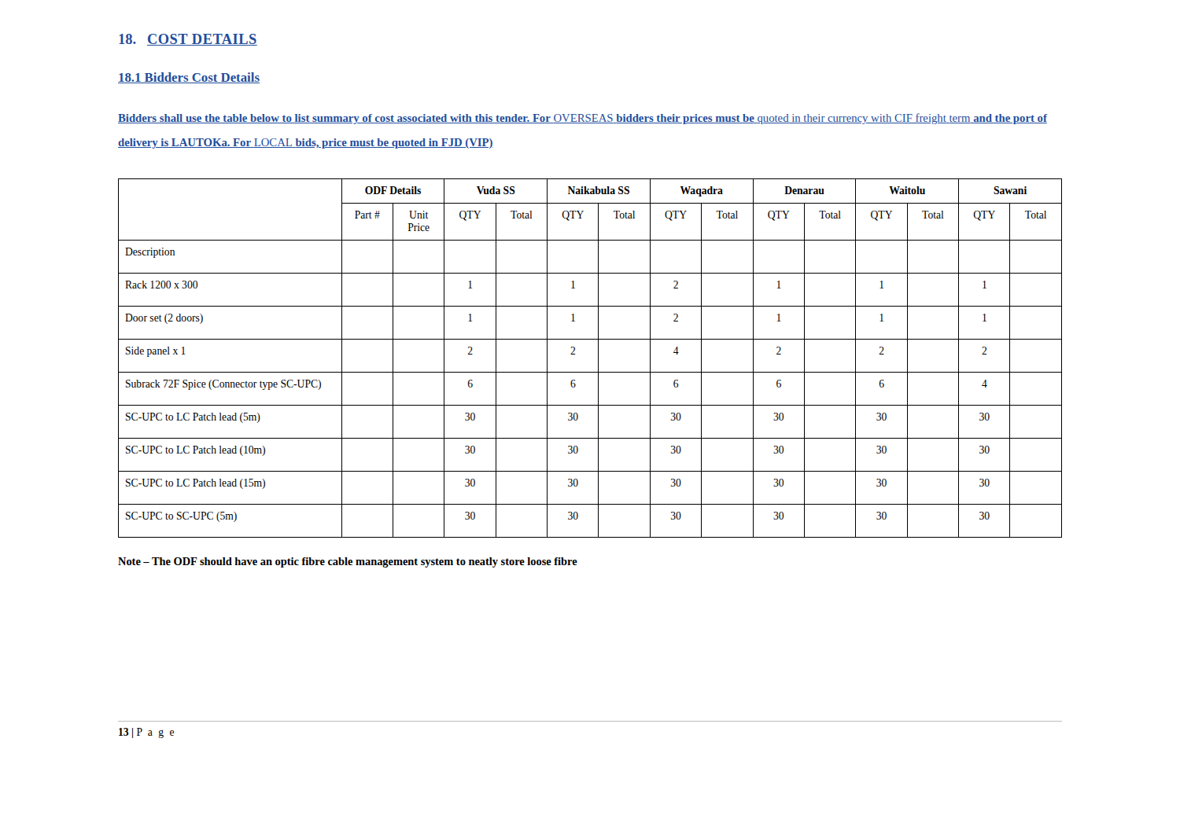18. COST DETAILS
18.1 Bidders Cost Details
Bidders shall use the table below to list summary of cost associated with this tender. For OVERSEAS bidders their prices must be quoted in their currency with CIF freight term and the port of delivery is LAUTOKa. For LOCAL bids, price must be quoted in FJD (VIP)
| | ODF Details | Vuda SS | Naikabula SS | Waqadra | Denarau | Waitolu | Sawani |
| --- | --- | --- | --- | --- | --- | --- | --- |
| Part # | Unit Price | QTY | Total | QTY | Total | QTY | Total | QTY | Total | QTY | Total | QTY | Total |
| Description | | | | | | | | | | | | | | |
| Rack 1200 x 300 | | | 1 | | 1 | | 2 | | 1 | | 1 | | 1 | |
| Door set (2 doors) | | | 1 | | 1 | | 2 | | 1 | | 1 | | 1 | |
| Side panel x 1 | | | 2 | | 2 | | 4 | | 2 | | 2 | | 2 | |
| Subrack 72F Spice (Connector type SC-UPC) | | | 6 | | 6 | | 6 | | 6 | | 6 | | 4 | |
| SC-UPC to LC Patch lead (5m) | | | 30 | | 30 | | 30 | | 30 | | 30 | | 30 | |
| SC-UPC to LC Patch lead (10m) | | | 30 | | 30 | | 30 | | 30 | | 30 | | 30 | |
| SC-UPC to LC Patch lead (15m) | | | 30 | | 30 | | 30 | | 30 | | 30 | | 30 | |
| SC-UPC to SC-UPC (5m) | | | 30 | | 30 | | 30 | | 30 | | 30 | | 30 | |
Note – The ODF should have an optic fibre cable management system to neatly store loose fibre
13 | P a g e